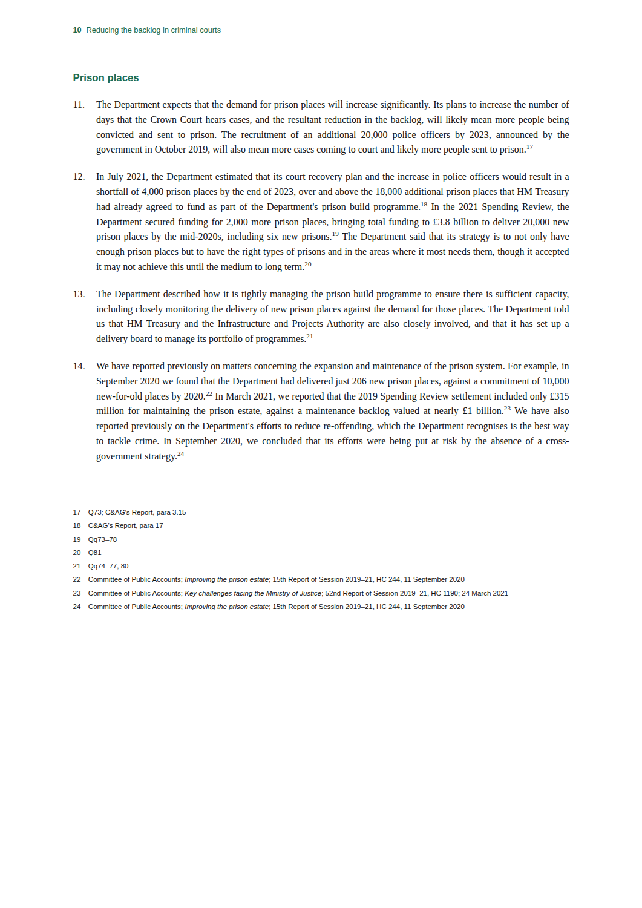10 Reducing the backlog in criminal courts
Prison places
11.
The Department expects that the demand for prison places will increase significantly. Its plans to increase the number of days that the Crown Court hears cases, and the resultant reduction in the backlog, will likely mean more people being convicted and sent to prison. The recruitment of an additional 20,000 police officers by 2023, announced by the government in October 2019, will also mean more cases coming to court and likely more people sent to prison.17
12.
In July 2021, the Department estimated that its court recovery plan and the increase in police officers would result in a shortfall of 4,000 prison places by the end of 2023, over and above the 18,000 additional prison places that HM Treasury had already agreed to fund as part of the Department's prison build programme.18 In the 2021 Spending Review, the Department secured funding for 2,000 more prison places, bringing total funding to £3.8 billion to deliver 20,000 new prison places by the mid-2020s, including six new prisons.19 The Department said that its strategy is to not only have enough prison places but to have the right types of prisons and in the areas where it most needs them, though it accepted it may not achieve this until the medium to long term.20
13.
The Department described how it is tightly managing the prison build programme to ensure there is sufficient capacity, including closely monitoring the delivery of new prison places against the demand for those places. The Department told us that HM Treasury and the Infrastructure and Projects Authority are also closely involved, and that it has set up a delivery board to manage its portfolio of programmes.21
14.
We have reported previously on matters concerning the expansion and maintenance of the prison system. For example, in September 2020 we found that the Department had delivered just 206 new prison places, against a commitment of 10,000 new-for-old places by 2020.22 In March 2021, we reported that the 2019 Spending Review settlement included only £315 million for maintaining the prison estate, against a maintenance backlog valued at nearly £1 billion.23 We have also reported previously on the Department's efforts to reduce re-offending, which the Department recognises is the best way to tackle crime. In September 2020, we concluded that its efforts were being put at risk by the absence of a cross-government strategy.24
17 Q73; C&AG's Report, para 3.15
18 C&AG's Report, para 17
19 Qq73–78
20 Q81
21 Qq74–77, 80
22 Committee of Public Accounts; Improving the prison estate; 15th Report of Session 2019–21, HC 244, 11 September 2020
23 Committee of Public Accounts; Key challenges facing the Ministry of Justice; 52nd Report of Session 2019–21, HC 1190; 24 March 2021
24 Committee of Public Accounts; Improving the prison estate; 15th Report of Session 2019–21, HC 244, 11 September 2020